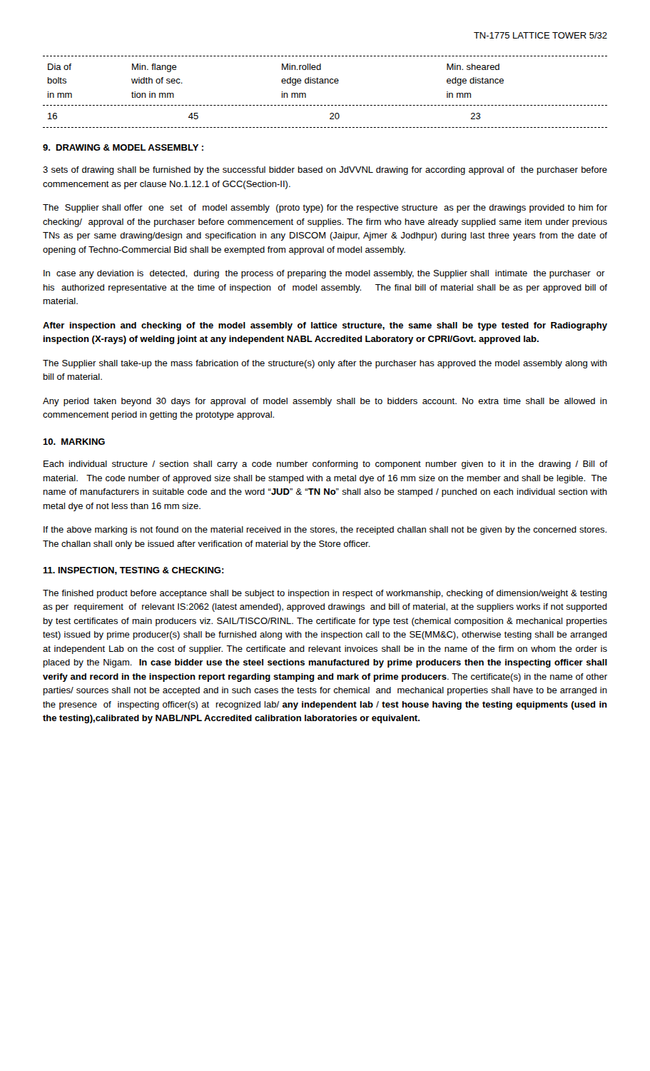TN-1775 LATTICE TOWER 5/32
| Dia of bolts in mm | Min. flange width of sec. tion in mm | Min.rolled edge distance in mm | Min. sheared edge distance in mm |
| --- | --- | --- | --- |
| 16 | 45 | 20 | 23 |
9. DRAWING & MODEL ASSEMBLY :
3 sets of drawing shall be furnished by the successful bidder based on JdVVNL drawing for according approval of the purchaser before commencement as per clause No.1.12.1 of GCC(Section-II).
The Supplier shall offer one set of model assembly (proto type) for the respective structure as per the drawings provided to him for checking/ approval of the purchaser before commencement of supplies. The firm who have already supplied same item under previous TNs as per same drawing/design and specification in any DISCOM (Jaipur, Ajmer & Jodhpur) during last three years from the date of opening of Techno-Commercial Bid shall be exempted from approval of model assembly.
In case any deviation is detected, during the process of preparing the model assembly, the Supplier shall intimate the purchaser or his authorized representative at the time of inspection of model assembly. The final bill of material shall be as per approved bill of material.
After inspection and checking of the model assembly of lattice structure, the same shall be type tested for Radiography inspection (X-rays) of welding joint at any independent NABL Accredited Laboratory or CPRI/Govt. approved lab.
The Supplier shall take-up the mass fabrication of the structure(s) only after the purchaser has approved the model assembly along with bill of material.
Any period taken beyond 30 days for approval of model assembly shall be to bidders account. No extra time shall be allowed in commencement period in getting the prototype approval.
10. MARKING
Each individual structure / section shall carry a code number conforming to component number given to it in the drawing / Bill of material. The code number of approved size shall be stamped with a metal dye of 16 mm size on the member and shall be legible. The name of manufacturers in suitable code and the word “JUD” & “TN No” shall also be stamped / punched on each individual section with metal dye of not less than 16 mm size.
If the above marking is not found on the material received in the stores, the receipted challan shall not be given by the concerned stores. The challan shall only be issued after verification of material by the Store officer.
11. INSPECTION, TESTING & CHECKING:
The finished product before acceptance shall be subject to inspection in respect of workmanship, checking of dimension/weight & testing as per requirement of relevant IS:2062 (latest amended), approved drawings and bill of material, at the suppliers works if not supported by test certificates of main producers viz. SAIL/TISCO/RINL. The certificate for type test (chemical composition & mechanical properties test) issued by prime producer(s) shall be furnished along with the inspection call to the SE(MM&C), otherwise testing shall be arranged at independent Lab on the cost of supplier. The certificate and relevant invoices shall be in the name of the firm on whom the order is placed by the Nigam. In case bidder use the steel sections manufactured by prime producers then the inspecting officer shall verify and record in the inspection report regarding stamping and mark of prime producers. The certificate(s) in the name of other parties/ sources shall not be accepted and in such cases the tests for chemical and mechanical properties shall have to be arranged in the presence of inspecting officer(s) at recognized lab/ any independent lab / test house having the testing equipments (used in the testing),calibrated by NABL/NPL Accredited calibration laboratories or equivalent.